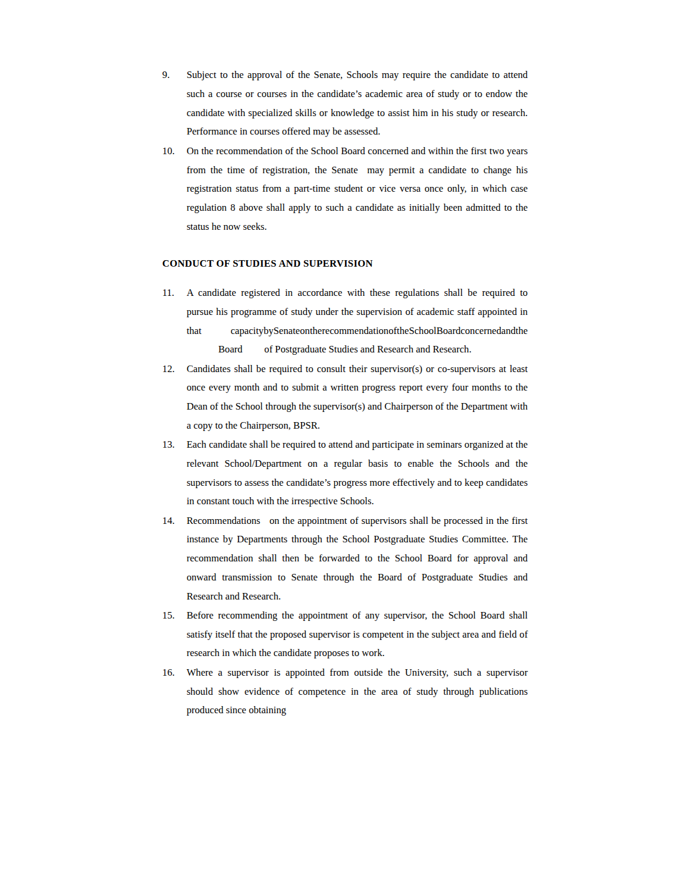9. Subject to the approval of the Senate, Schools may require the candidate to attend such a course or courses in the candidate’s academic area of study or to endow the candidate with specialized skills or knowledge to assist him in his study or research. Performance in courses offered may be assessed.
10. On the recommendation of the School Board concerned and within the first two years from the time of registration, the Senate may permit a candidate to change his registration status from a part-time student or vice versa once only, in which case regulation 8 above shall apply to such a candidate as initially been admitted to the status he now seeks.
Conduct of Studies and Supervision
11. A candidate registered in accordance with these regulations shall be required to pursue his programme of study under the supervision of academic staff appointed in that capacitybySenateontherecommendationoftheSchoolBoardconcernedandthe Board of Postgraduate Studies and Research and Research.
12. Candidates shall be required to consult their supervisor(s) or co-supervisors at least once every month and to submit a written progress report every four months to the Dean of the School through the supervisor(s) and Chairperson of the Department with a copy to the Chairperson, BPSR.
13. Each candidate shall be required to attend and participate in seminars organized at the relevant School/Department on a regular basis to enable the Schools and the supervisors to assess the candidate’s progress more effectively and to keep candidates in constant touch with the irrespective Schools.
14. Recommendations on the appointment of supervisors shall be processed in the first instance by Departments through the School Postgraduate Studies Committee. The recommendation shall then be forwarded to the School Board for approval and onward transmission to Senate through the Board of Postgraduate Studies and Research and Research.
15. Before recommending the appointment of any supervisor, the School Board shall satisfy itself that the proposed supervisor is competent in the subject area and field of research in which the candidate proposes to work.
16. Where a supervisor is appointed from outside the University, such a supervisor should show evidence of competence in the area of study through publications produced since obtaining